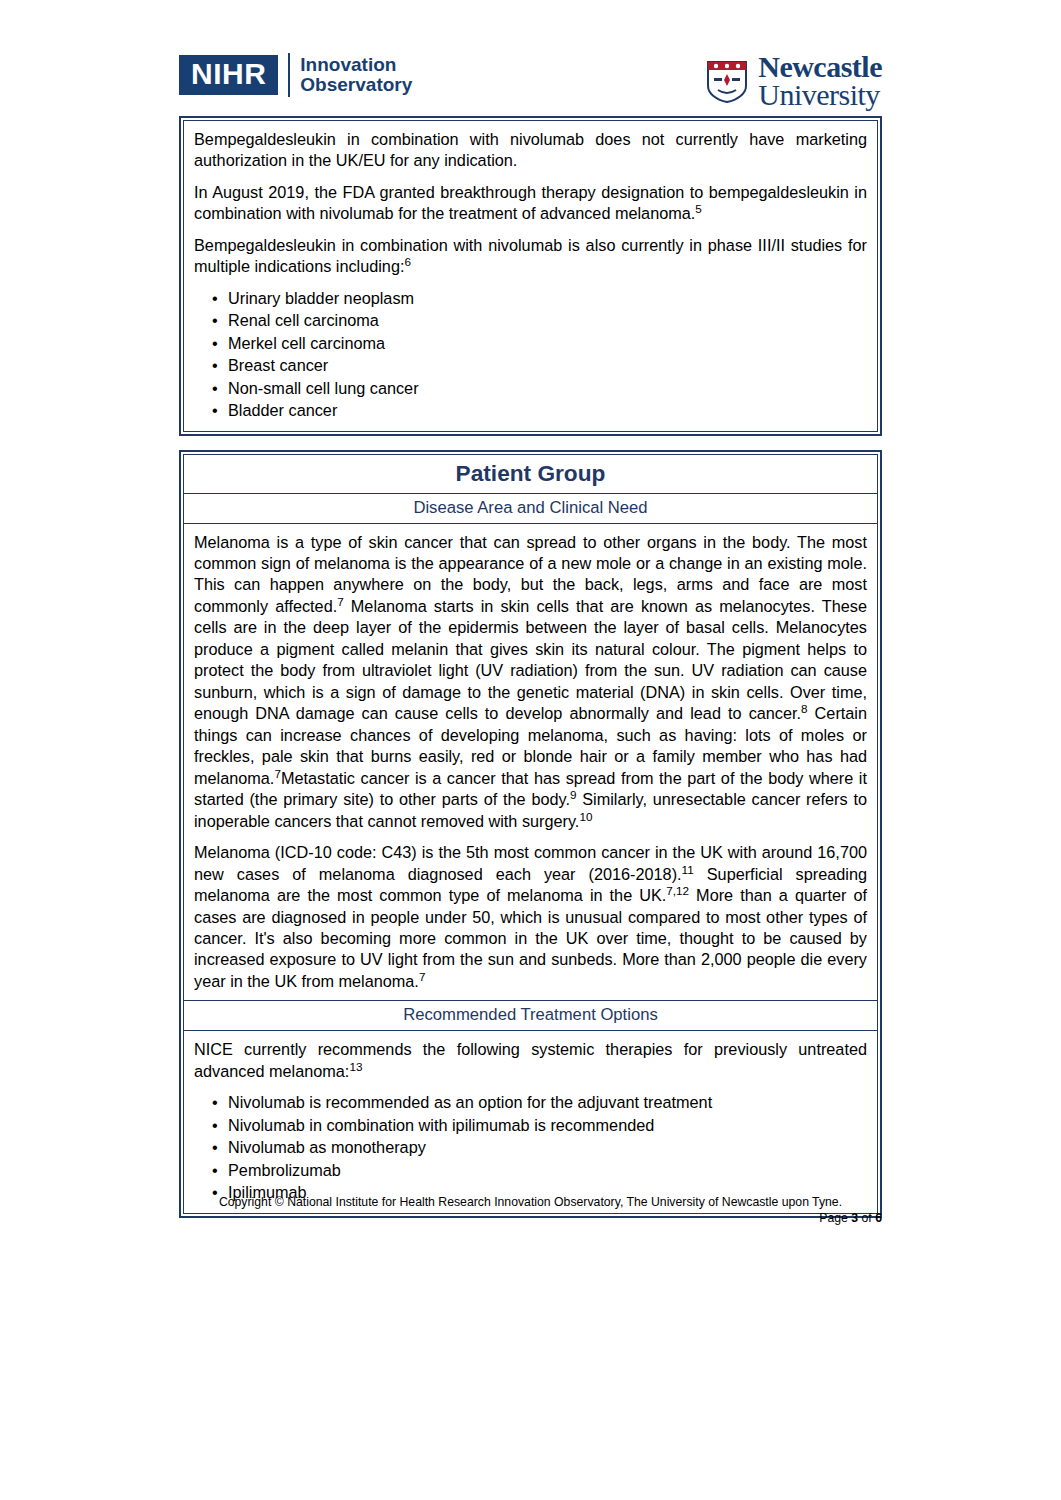NIHR
Innovation Observatory
Newcastle University
Bempegaldesleukin in combination with nivolumab does not currently have marketing authorization in the UK/EU for any indication.
In August 2019, the FDA granted breakthrough therapy designation to bempegaldesleukin in combination with nivolumab for the treatment of advanced melanoma.5
Bempegaldesleukin in combination with nivolumab is also currently in phase III/II studies for multiple indications including:6
Urinary bladder neoplasm
Renal cell carcinoma
Merkel cell carcinoma
Breast cancer
Non-small cell lung cancer
Bladder cancer
Patient Group
Disease Area and Clinical Need
Melanoma is a type of skin cancer that can spread to other organs in the body. The most common sign of melanoma is the appearance of a new mole or a change in an existing mole. This can happen anywhere on the body, but the back, legs, arms and face are most commonly affected.7 Melanoma starts in skin cells that are known as melanocytes. These cells are in the deep layer of the epidermis between the layer of basal cells. Melanocytes produce a pigment called melanin that gives skin its natural colour. The pigment helps to protect the body from ultraviolet light (UV radiation) from the sun. UV radiation can cause sunburn, which is a sign of damage to the genetic material (DNA) in skin cells. Over time, enough DNA damage can cause cells to develop abnormally and lead to cancer.8 Certain things can increase chances of developing melanoma, such as having: lots of moles or freckles, pale skin that burns easily, red or blonde hair or a family member who has had melanoma.7Metastatic cancer is a cancer that has spread from the part of the body where it started (the primary site) to other parts of the body.9 Similarly, unresectable cancer refers to inoperable cancers that cannot removed with surgery.10
Melanoma (ICD-10 code: C43) is the 5th most common cancer in the UK with around 16,700 new cases of melanoma diagnosed each year (2016-2018).11 Superficial spreading melanoma are the most common type of melanoma in the UK.7,12 More than a quarter of cases are diagnosed in people under 50, which is unusual compared to most other types of cancer. It's also becoming more common in the UK over time, thought to be caused by increased exposure to UV light from the sun and sunbeds. More than 2,000 people die every year in the UK from melanoma.7
Recommended Treatment Options
NICE currently recommends the following systemic therapies for previously untreated advanced melanoma:13
Nivolumab is recommended as an option for the adjuvant treatment
Nivolumab in combination with ipilimumab is recommended
Nivolumab as monotherapy
Pembrolizumab
Ipilimumab
Copyright © National Institute for Health Research Innovation Observatory, The University of Newcastle upon Tyne.
Page 3 of 6